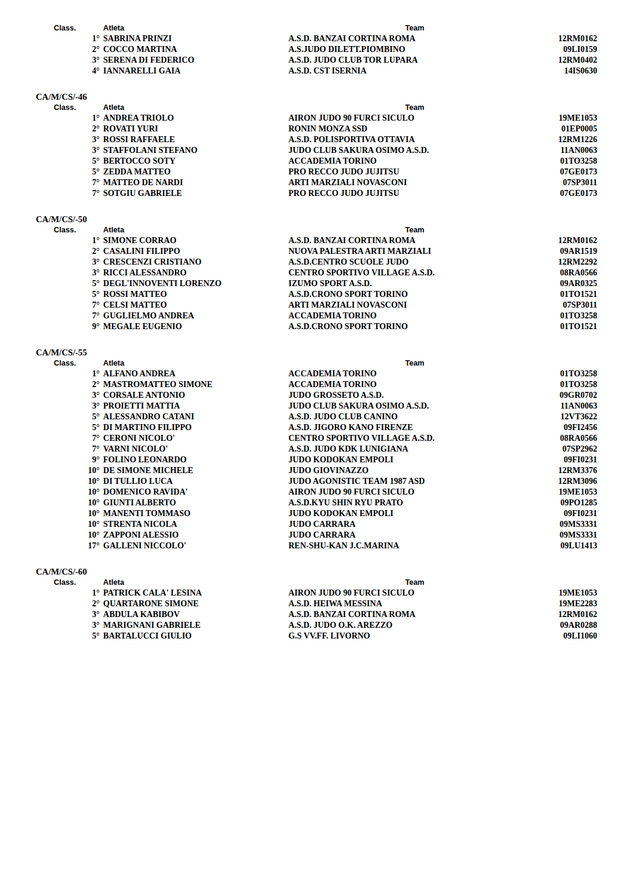| Class. | Atleta | Team | |
| --- | --- | --- | --- |
| 1° | SABRINA PRINZI | A.S.D. BANZAI CORTINA ROMA | 12RM0162 |
| 2° | COCCO MARTINA | A.S.JUDO DILETT.PIOMBINO | 09LI0159 |
| 3° | SERENA DI FEDERICO | A.S.D. JUDO CLUB TOR LUPARA | 12RM0402 |
| 4° | IANNARELLI GAIA | A.S.D. CST ISERNIA | 14IS0630 |
CA/M/CS/-46
| Class. | Atleta | Team | |
| --- | --- | --- | --- |
| 1° | ANDREA TRIOLO | AIRON JUDO 90 FURCI SICULO | 19ME1053 |
| 2° | ROVATI YURI | RONIN MONZA SSD | 01EP0005 |
| 3° | ROSSI RAFFAELE | A.S.D. POLISPORTIVA OTTAVIA | 12RM1226 |
| 3° | STAFFOLANI STEFANO | JUDO CLUB SAKURA OSIMO A.S.D. | 11AN0063 |
| 5° | BERTOCCO SOTY | ACCADEMIA TORINO | 01TO3258 |
| 5° | ZEDDA MATTEO | PRO RECCO JUDO JUJITSU | 07GE0173 |
| 7° | MATTEO DE NARDI | ARTI MARZIALI NOVASCONI | 07SP3011 |
| 7° | SOTGIU GABRIELE | PRO RECCO JUDO JUJITSU | 07GE0173 |
CA/M/CS/-50
| Class. | Atleta | Team | |
| --- | --- | --- | --- |
| 1° | SIMONE CORRAO | A.S.D. BANZAI CORTINA ROMA | 12RM0162 |
| 2° | CASALINI FILIPPO | NUOVA PALESTRA ARTI MARZIALI | 09AR1519 |
| 3° | CRESCENZI CRISTIANO | A.S.D.CENTRO SCUOLE JUDO | 12RM2292 |
| 3° | RICCI ALESSANDRO | CENTRO SPORTIVO VILLAGE A.S.D. | 08RA0566 |
| 5° | DEGL'INNOVENTI LORENZO | IZUMO SPORT A.S.D. | 09AR0325 |
| 5° | ROSSI MATTEO | A.S.D.CRONO SPORT TORINO | 01TO1521 |
| 7° | CELSI MATTEO | ARTI MARZIALI NOVASCONI | 07SP3011 |
| 7° | GUGLIELMO ANDREA | ACCADEMIA TORINO | 01TO3258 |
| 9° | MEGALE EUGENIO | A.S.D.CRONO SPORT TORINO | 01TO1521 |
CA/M/CS/-55
| Class. | Atleta | Team | |
| --- | --- | --- | --- |
| 1° | ALFANO ANDREA | ACCADEMIA TORINO | 01TO3258 |
| 2° | MASTROMATTEO SIMONE | ACCADEMIA TORINO | 01TO3258 |
| 3° | CORSALE ANTONIO | JUDO GROSSETO A.S.D. | 09GR0702 |
| 3° | PROIETTI MATTIA | JUDO CLUB SAKURA OSIMO A.S.D. | 11AN0063 |
| 5° | ALESSANDRO CATANI | A.S.D. JUDO CLUB CANINO | 12VT3622 |
| 5° | DI MARTINO FILIPPO | A.S.D. JIGORO KANO FIRENZE | 09FI2456 |
| 7° | CERONI NICOLO' | CENTRO SPORTIVO VILLAGE A.S.D. | 08RA0566 |
| 7° | VARNI NICOLO' | A.S.D. JUDO KDK LUNIGIANA | 07SP2962 |
| 9° | FOLINO LEONARDO | JUDO KODOKAN EMPOLI | 09FI0231 |
| 10° | DE SIMONE MICHELE | JUDO GIOVINAZZO | 12RM3376 |
| 10° | DI TULLIO LUCA | JUDO AGONISTIC TEAM 1987 ASD | 12RM3096 |
| 10° | DOMENICO RAVIDA' | AIRON JUDO 90 FURCI SICULO | 19ME1053 |
| 10° | GIUNTI ALBERTO | A.S.D.KYU SHIN RYU PRATO | 09PO1285 |
| 10° | MANENTI TOMMASO | JUDO KODOKAN EMPOLI | 09FI0231 |
| 10° | STRENTA NICOLA | JUDO CARRARA | 09MS3331 |
| 10° | ZAPPONI ALESSIO | JUDO CARRARA | 09MS3331 |
| 17° | GALLENI NICCOLO' | REN-SHU-KAN J.C.MARINA | 09LU1413 |
CA/M/CS/-60
| Class. | Atleta | Team | |
| --- | --- | --- | --- |
| 1° | PATRICK CALA' LESINA | AIRON JUDO 90 FURCI SICULO | 19ME1053 |
| 2° | QUARTARONE SIMONE | A.S.D. HEIWA MESSINA | 19ME2283 |
| 3° | ABDULA KABIBOV | A.S.D. BANZAI CORTINA ROMA | 12RM0162 |
| 3° | MARIGNANI GABRIELE | A.S.D. JUDO O.K. AREZZO | 09AR0288 |
| 5° | BARTALUCCI GIULIO | G.S VV.FF. LIVORNO | 09LI1060 |